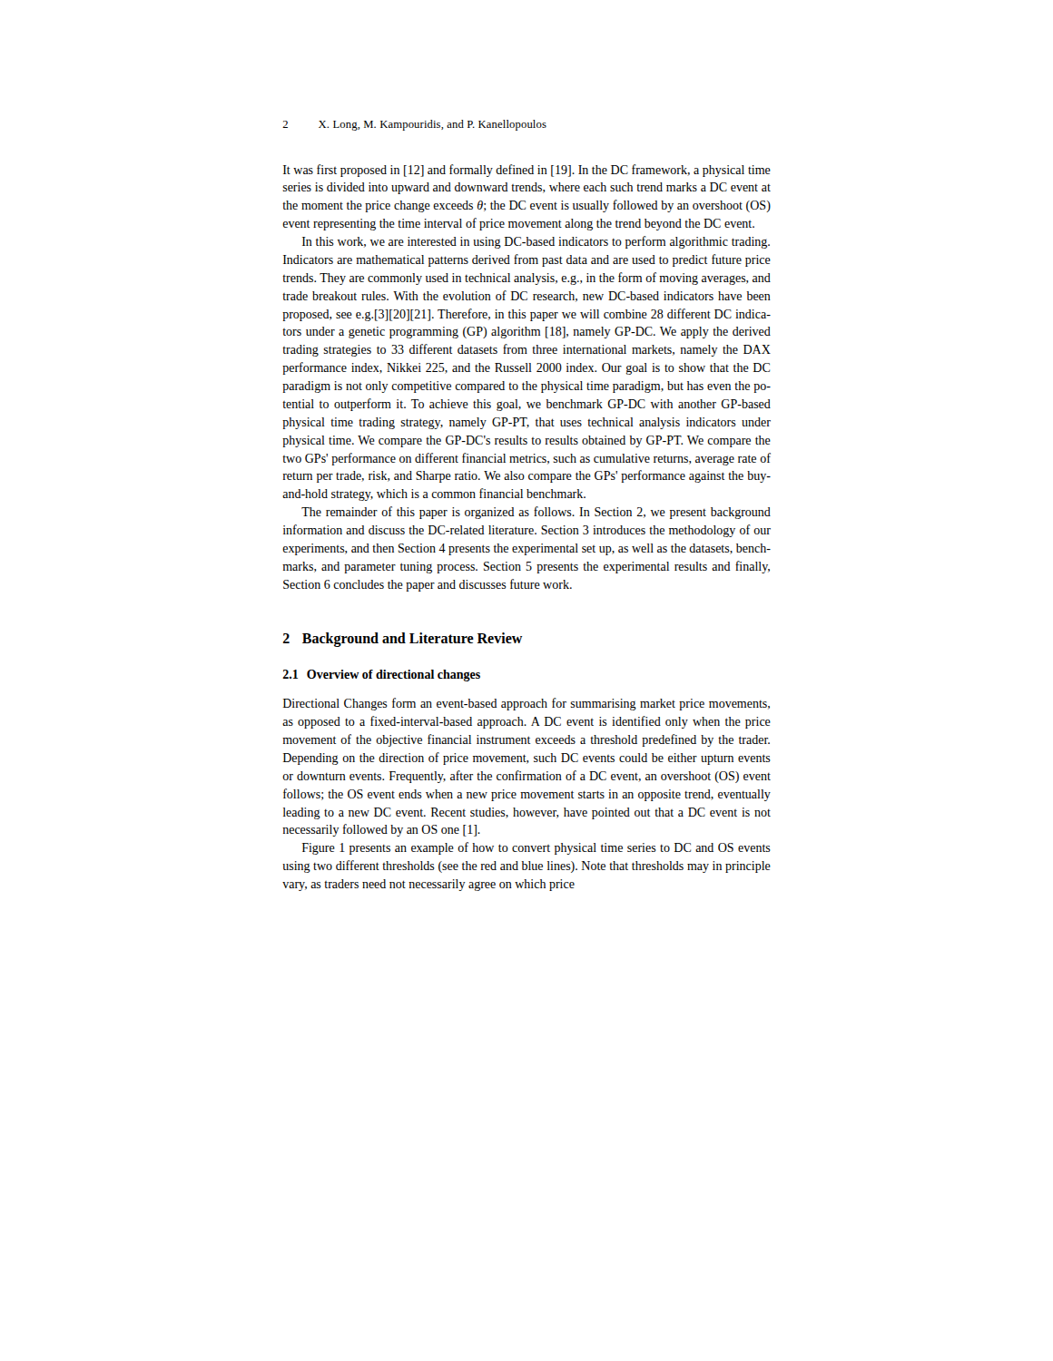2 X. Long, M. Kampouridis, and P. Kanellopoulos
It was first proposed in [12] and formally defined in [19]. In the DC framework, a physical time series is divided into upward and downward trends, where each such trend marks a DC event at the moment the price change exceeds θ; the DC event is usually followed by an overshoot (OS) event representing the time interval of price movement along the trend beyond the DC event.
In this work, we are interested in using DC-based indicators to perform algorithmic trading. Indicators are mathematical patterns derived from past data and are used to predict future price trends. They are commonly used in technical analysis, e.g., in the form of moving averages, and trade breakout rules. With the evolution of DC research, new DC-based indicators have been proposed, see e.g.[3][20][21]. Therefore, in this paper we will combine 28 different DC indicators under a genetic programming (GP) algorithm [18], namely GP-DC. We apply the derived trading strategies to 33 different datasets from three international markets, namely the DAX performance index, Nikkei 225, and the Russell 2000 index. Our goal is to show that the DC paradigm is not only competitive compared to the physical time paradigm, but has even the potential to outperform it. To achieve this goal, we benchmark GP-DC with another GP-based physical time trading strategy, namely GP-PT, that uses technical analysis indicators under physical time. We compare the GP-DC's results to results obtained by GP-PT. We compare the two GPs' performance on different financial metrics, such as cumulative returns, average rate of return per trade, risk, and Sharpe ratio. We also compare the GPs' performance against the buy-and-hold strategy, which is a common financial benchmark.
The remainder of this paper is organized as follows. In Section 2, we present background information and discuss the DC-related literature. Section 3 introduces the methodology of our experiments, and then Section 4 presents the experimental set up, as well as the datasets, benchmarks, and parameter tuning process. Section 5 presents the experimental results and finally, Section 6 concludes the paper and discusses future work.
2 Background and Literature Review
2.1 Overview of directional changes
Directional Changes form an event-based approach for summarising market price movements, as opposed to a fixed-interval-based approach. A DC event is identified only when the price movement of the objective financial instrument exceeds a threshold predefined by the trader. Depending on the direction of price movement, such DC events could be either upturn events or downturn events. Frequently, after the confirmation of a DC event, an overshoot (OS) event follows; the OS event ends when a new price movement starts in an opposite trend, eventually leading to a new DC event. Recent studies, however, have pointed out that a DC event is not necessarily followed by an OS one [1].
Figure 1 presents an example of how to convert physical time series to DC and OS events using two different thresholds (see the red and blue lines). Note that thresholds may in principle vary, as traders need not necessarily agree on which price